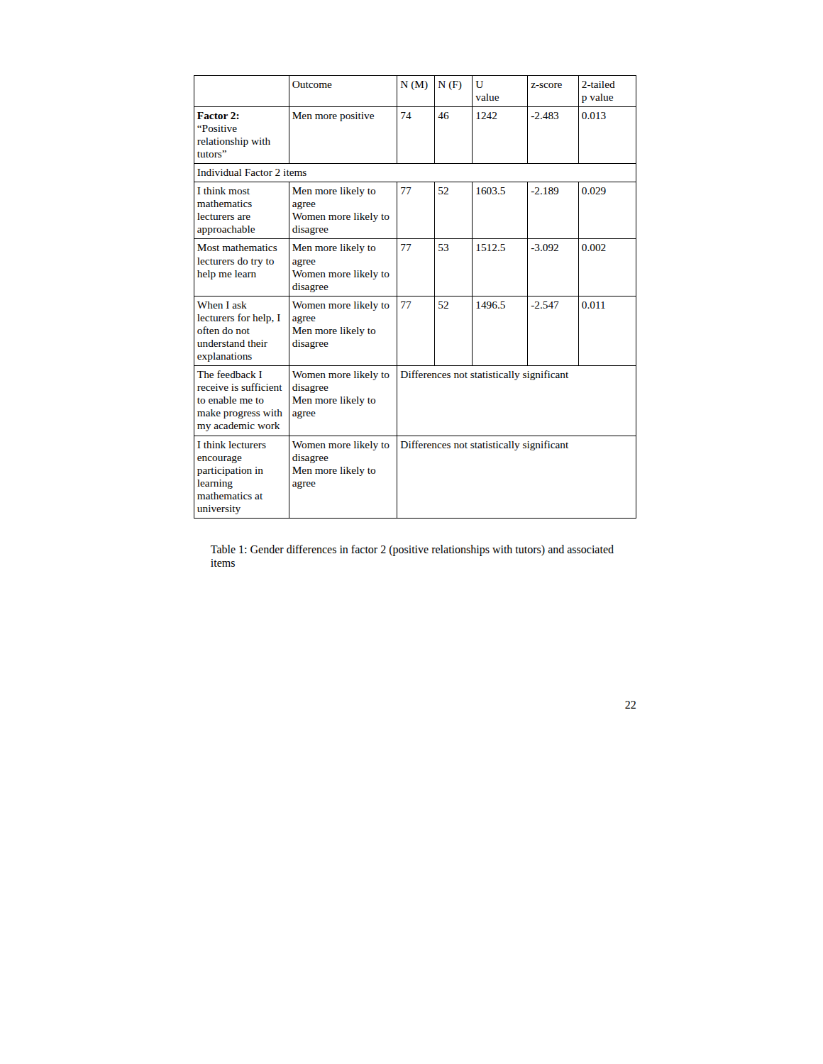| | Outcome | N (M) | N (F) | U value | z-score | 2-tailed p value |
| Factor 2: “Positive relationship with tutors” | Men more positive | 74 | 46 | 1242 | -2.483 | 0.013 |
| Individual Factor 2 items |
| I think most mathematics lecturers are approachable | Men more likely to agree Women more likely to disagree | 77 | 52 | 1603.5 | -2.189 | 0.029 |
| Most mathematics lecturers do try to help me learn | Men more likely to agree Women more likely to disagree | 77 | 53 | 1512.5 | -3.092 | 0.002 |
| When I ask lecturers for help, I often do not understand their explanations | Women more likely to agree Men more likely to disagree | 77 | 52 | 1496.5 | -2.547 | 0.011 |
| The feedback I receive is sufficient to enable me to make progress with my academic work | Women more likely to disagree Men more likely to agree | Differences not statistically significant |
| I think lecturers encourage participation in learning mathematics at university | Women more likely to disagree Men more likely to agree | Differences not statistically significant |
Table 1: Gender differences in factor 2 (positive relationships with tutors) and associated items
22